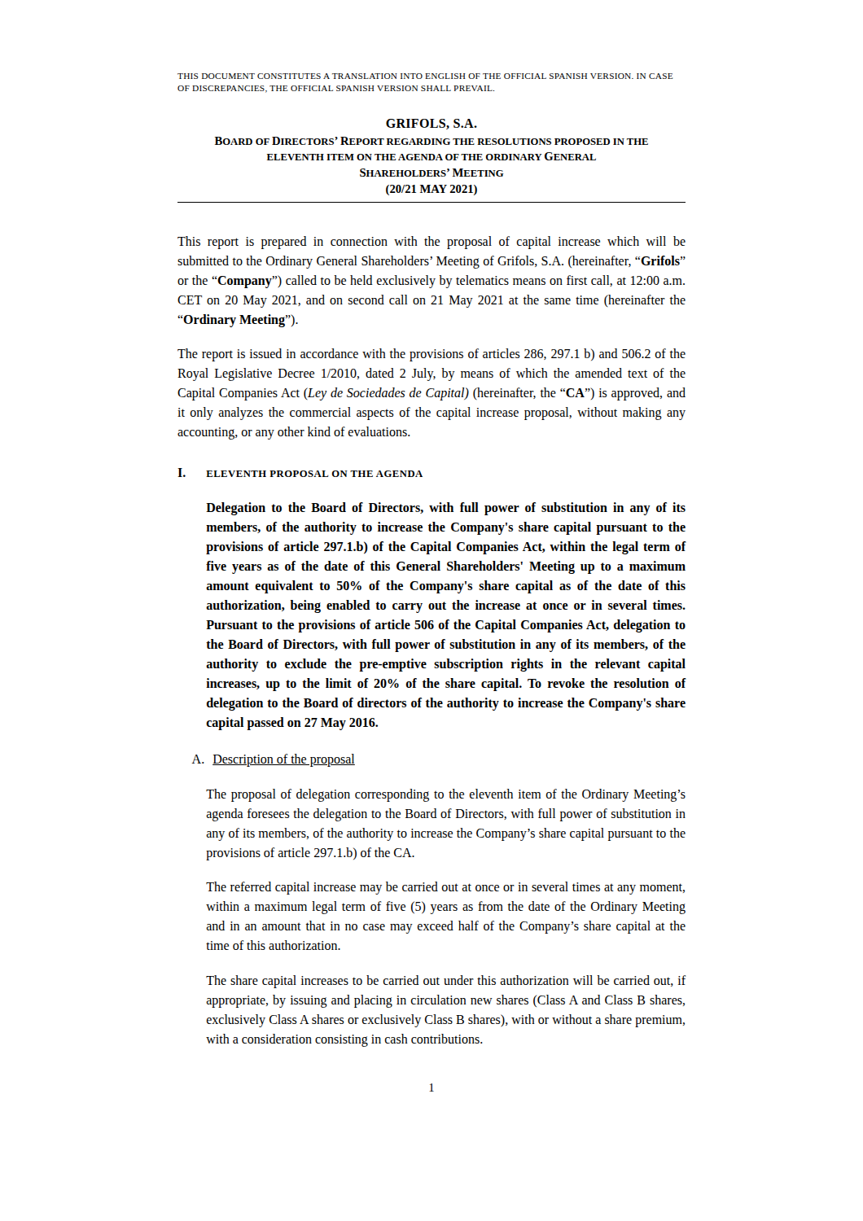This document constitutes a translation into English of the official Spanish version. In case of discrepancies, the official Spanish version shall prevail.
GRIFOLS, S.A.
BOARD OF DIRECTORS’ REPORT REGARDING THE RESOLUTIONS PROPOSED IN THE
ELEVENTH ITEM ON THE AGENDA OF THE ORDINARY GENERAL
SHAREHOLDERS’ MEETING
(20/21 MAY 2021)
This report is prepared in connection with the proposal of capital increase which will be submitted to the Ordinary General Shareholders’ Meeting of Grifols, S.A. (hereinafter, “Grifols” or the “Company”) called to be held exclusively by telematics means on first call, at 12:00 a.m. CET on 20 May 2021, and on second call on 21 May 2021 at the same time (hereinafter the “Ordinary Meeting”).
The report is issued in accordance with the provisions of articles 286, 297.1 b) and 506.2 of the Royal Legislative Decree 1/2010, dated 2 July, by means of which the amended text of the Capital Companies Act (Ley de Sociedades de Capital) (hereinafter, the “CA”) is approved, and it only analyzes the commercial aspects of the capital increase proposal, without making any accounting, or any other kind of evaluations.
I. Eleventh proposal on the agenda
Delegation to the Board of Directors, with full power of substitution in any of its members, of the authority to increase the Company's share capital pursuant to the provisions of article 297.1.b) of the Capital Companies Act, within the legal term of five years as of the date of this General Shareholders' Meeting up to a maximum amount equivalent to 50% of the Company's share capital as of the date of this authorization, being enabled to carry out the increase at once or in several times. Pursuant to the provisions of article 506 of the Capital Companies Act, delegation to the Board of Directors, with full power of substitution in any of its members, of the authority to exclude the pre-emptive subscription rights in the relevant capital increases, up to the limit of 20% of the share capital. To revoke the resolution of delegation to the Board of directors of the authority to increase the Company's share capital passed on 27 May 2016.
A. Description of the proposal
The proposal of delegation corresponding to the eleventh item of the Ordinary Meeting’s agenda foresees the delegation to the Board of Directors, with full power of substitution in any of its members, of the authority to increase the Company’s share capital pursuant to the provisions of article 297.1.b) of the CA.
The referred capital increase may be carried out at once or in several times at any moment, within a maximum legal term of five (5) years as from the date of the Ordinary Meeting and in an amount that in no case may exceed half of the Company’s share capital at the time of this authorization.
The share capital increases to be carried out under this authorization will be carried out, if appropriate, by issuing and placing in circulation new shares (Class A and Class B shares, exclusively Class A shares or exclusively Class B shares), with or without a share premium, with a consideration consisting in cash contributions.
1